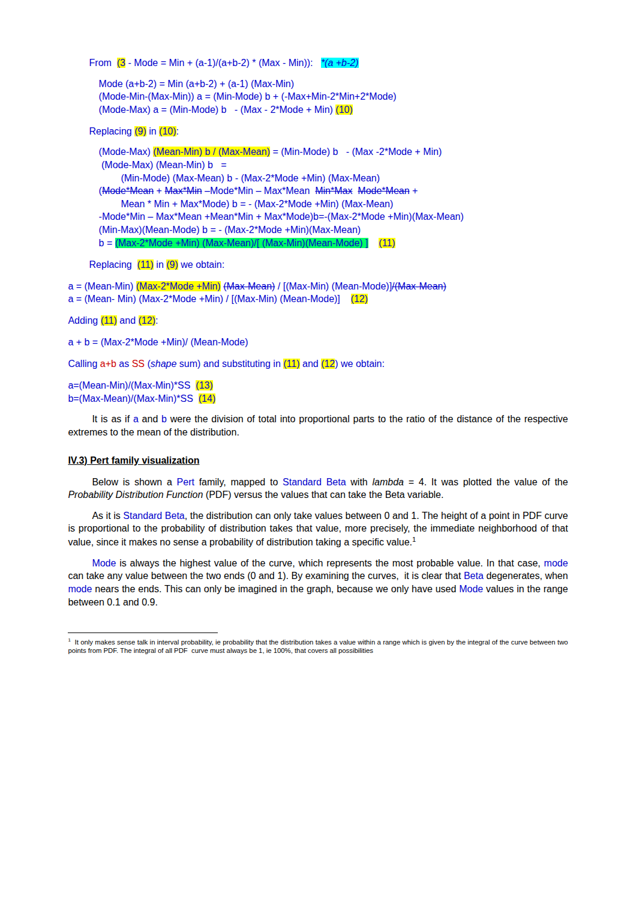From (3 - Mode = Min + (a-1)/(a+b-2) * (Max - Min)): *(a +b-2)
Mode (a+b-2) = Min (a+b-2) + (a-1) (Max-Min)
(Mode-Min-(Max-Min)) a = (Min-Mode) b + (-Max+Min-2*Min+2*Mode)
(Mode-Max) a = (Min-Mode) b - (Max - 2*Mode + Min) (10)
Replacing (9) in (10):
(Mode-Max) (Mean-Min) b / (Max-Mean) = (Min-Mode) b - (Max -2*Mode + Min)
(Mode-Max) (Mean-Min) b =
(Min-Mode) (Max-Mean) b - (Max-2*Mode +Min) (Max-Mean)
(Mode*Mean + Max*Min –Mode*Min – Max*Mean Min*Max Mode*Mean +
Mean * Min + Max*Mode) b = - (Max-2*Mode +Min) (Max-Mean)
-Mode*Min – Max*Mean +Mean*Min + Max*Mode)b=-(Max-2*Mode +Min)(Max-Mean)
(Min-Max)(Mean-Mode) b = - (Max-2*Mode +Min)(Max-Mean)
b = (Max-2*Mode +Min) (Max-Mean)/[ (Max-Min)(Mean-Mode) ] (11)
Replacing (11) in (9) we obtain:
a = (Mean-Min) (Max-2*Mode +Min) (Max-Mean) / [(Max-Min) (Mean-Mode)]/(Max-Mean)
a = (Mean- Min) (Max-2*Mode +Min) / [(Max-Min) (Mean-Mode)] (12)
Adding (11) and (12):
a + b = (Max-2*Mode +Min)/ (Mean-Mode)
Calling a+b as SS (shape sum) and substituting in (11) and (12) we obtain:
a=(Mean-Min)/(Max-Min)*SS (13)
b=(Max-Mean)/(Max-Min)*SS (14)
It is as if a and b were the division of total into proportional parts to the ratio of the distance of the respective extremes to the mean of the distribution.
IV.3) Pert family visualization
Below is shown a Pert family, mapped to Standard Beta with lambda = 4. It was plotted the value of the Probability Distribution Function (PDF) versus the values that can take the Beta variable.
As it is Standard Beta, the distribution can only take values between 0 and 1. The height of a point in PDF curve is proportional to the probability of distribution takes that value, more precisely, the immediate neighborhood of that value, since it makes no sense a probability of distribution taking a specific value.1
Mode is always the highest value of the curve, which represents the most probable value. In that case, mode can take any value between the two ends (0 and 1). By examining the curves, it is clear that Beta degenerates, when mode nears the ends. This can only be imagined in the graph, because we only have used Mode values in the range between 0.1 and 0.9.
1 It only makes sense talk in interval probability, ie probability that the distribution takes a value within a range which is given by the integral of the curve between two points from PDF. The integral of all PDF curve must always be 1, ie 100%, that covers all possibilities